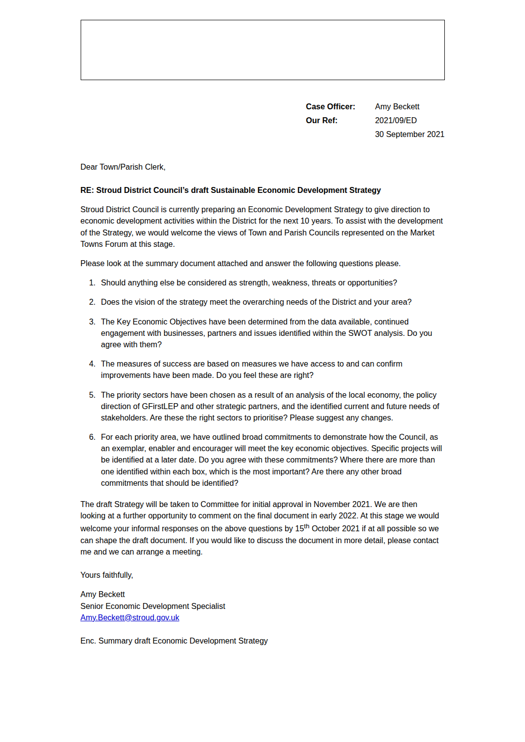| Case Officer: | Amy Beckett |
| Our Ref: | 2021/09/ED |
| | 30 September 2021 |
Dear Town/Parish Clerk,
RE: Stroud District Council’s draft Sustainable Economic Development Strategy
Stroud District Council is currently preparing an Economic Development Strategy to give direction to economic development activities within the District for the next 10 years. To assist with the development of the Strategy, we would welcome the views of Town and Parish Councils represented on the Market Towns Forum at this stage.
Please look at the summary document attached and answer the following questions please.
Should anything else be considered as strength, weakness, threats or opportunities?
Does the vision of the strategy meet the overarching needs of the District and your area?
The Key Economic Objectives have been determined from the data available, continued engagement with businesses, partners and issues identified within the SWOT analysis. Do you agree with them?
The measures of success are based on measures we have access to and can confirm improvements have been made. Do you feel these are right?
The priority sectors have been chosen as a result of an analysis of the local economy, the policy direction of GFirstLEP and other strategic partners, and the identified current and future needs of stakeholders. Are these the right sectors to prioritise? Please suggest any changes.
For each priority area, we have outlined broad commitments to demonstrate how the Council, as an exemplar, enabler and encourager will meet the key economic objectives. Specific projects will be identified at a later date. Do you agree with these commitments? Where there are more than one identified within each box, which is the most important? Are there any other broad commitments that should be identified?
The draft Strategy will be taken to Committee for initial approval in November 2021. We are then looking at a further opportunity to comment on the final document in early 2022. At this stage we would welcome your informal responses on the above questions by 15th October 2021 if at all possible so we can shape the draft document. If you would like to discuss the document in more detail, please contact me and we can arrange a meeting.
Yours faithfully,
Amy Beckett
Senior Economic Development Specialist
Amy.Beckett@stroud.gov.uk
Enc. Summary draft Economic Development Strategy